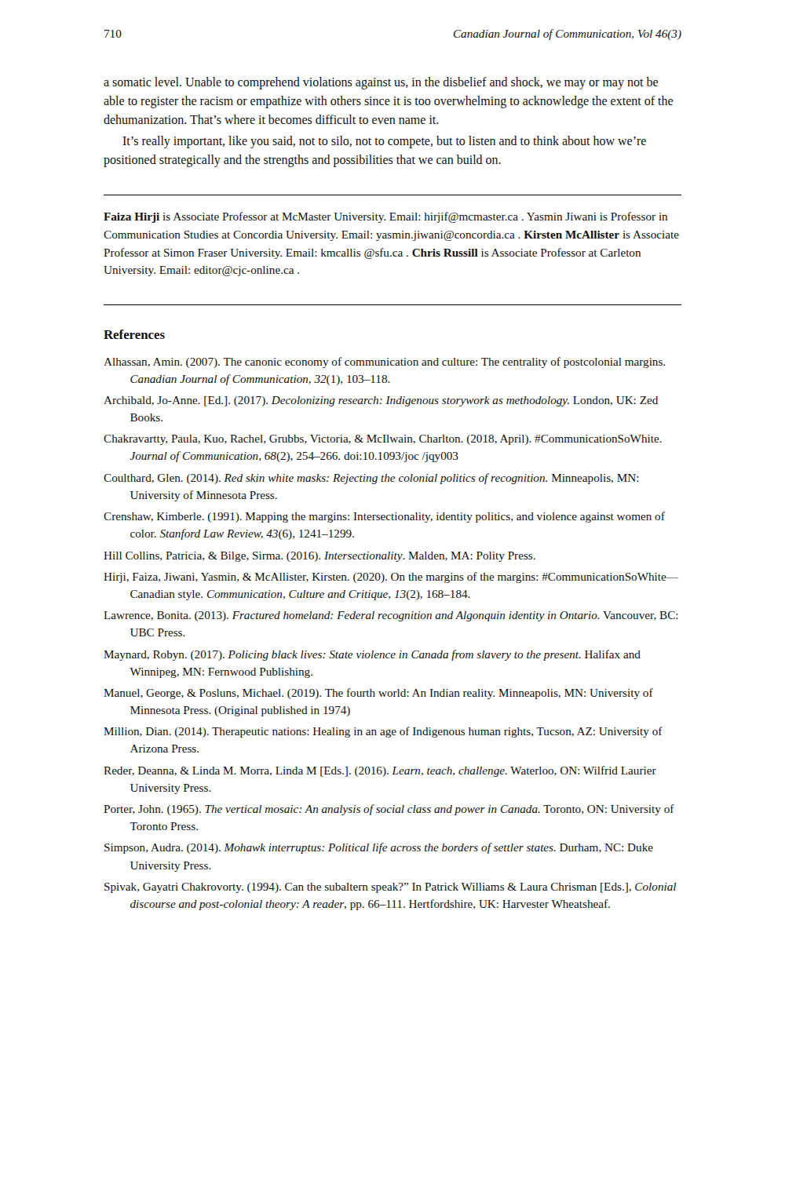710 Canadian Journal of Communication, Vol 46(3)
a somatic level. Unable to comprehend violations against us, in the disbelief and shock, we may or may not be able to register the racism or empathize with others since it is too overwhelming to acknowledge the extent of the dehumanization. That’s where it becomes difficult to even name it.
It’s really important, like you said, not to silo, not to compete, but to listen and to think about how we’re positioned strategically and the strengths and possibilities that we can build on.
Faiza Hirji is Associate Professor at McMaster University. Email: hirjif@mcmaster.ca . Yasmin Jiwani is Professor in Communication Studies at Concordia University. Email: yasmin.jiwani@concordia.ca . Kirsten McAllister is Associate Professor at Simon Fraser University. Email: kmcallis @sfu.ca . Chris Russill is Associate Professor at Carleton University. Email: editor@cjc-online.ca .
References
Alhassan, Amin. (2007). The canonic economy of communication and culture: The centrality of postcolonial margins. Canadian Journal of Communication, 32(1), 103–118.
Archibald, Jo-Anne. [Ed.]. (2017). Decolonizing research: Indigenous storywork as methodology. London, UK: Zed Books.
Chakravartty, Paula, Kuo, Rachel, Grubbs, Victoria, & McIlwain, Charlton. (2018, April). #CommunicationSoWhite. Journal of Communication, 68(2), 254–266. doi:10.1093/joc /jqy003
Coulthard, Glen. (2014). Red skin white masks: Rejecting the colonial politics of recognition. Minneapolis, MN: University of Minnesota Press.
Crenshaw, Kimberle. (1991). Mapping the margins: Intersectionality, identity politics, and violence against women of color. Stanford Law Review, 43(6), 1241–1299.
Hill Collins, Patricia, & Bilge, Sirma. (2016). Intersectionality. Malden, MA: Polity Press.
Hirji, Faiza, Jiwani, Yasmin, & McAllister, Kirsten. (2020). On the margins of the margins: #CommunicationSoWhite—Canadian style. Communication, Culture and Critique, 13(2), 168–184.
Lawrence, Bonita. (2013). Fractured homeland: Federal recognition and Algonquin identity in Ontario. Vancouver, BC: UBC Press.
Maynard, Robyn. (2017). Policing black lives: State violence in Canada from slavery to the present. Halifax and Winnipeg, MN: Fernwood Publishing.
Manuel, George, & Posluns, Michael. (2019). The fourth world: An Indian reality. Minneapolis, MN: University of Minnesota Press. (Original published in 1974)
Million, Dian. (2014). Therapeutic nations: Healing in an age of Indigenous human rights, Tucson, AZ: University of Arizona Press.
Reder, Deanna, & Linda M. Morra, Linda M [Eds.]. (2016). Learn, teach, challenge. Waterloo, ON: Wilfrid Laurier University Press.
Porter, John. (1965). The vertical mosaic: An analysis of social class and power in Canada. Toronto, ON: University of Toronto Press.
Simpson, Audra. (2014). Mohawk interruptus: Political life across the borders of settler states. Durham, NC: Duke University Press.
Spivak, Gayatri Chakrovorty. (1994). Can the subaltern speak?” In Patrick Williams & Laura Chrisman [Eds.], Colonial discourse and post-colonial theory: A reader, pp. 66–111. Hertfordshire, UK: Harvester Wheatsheaf.